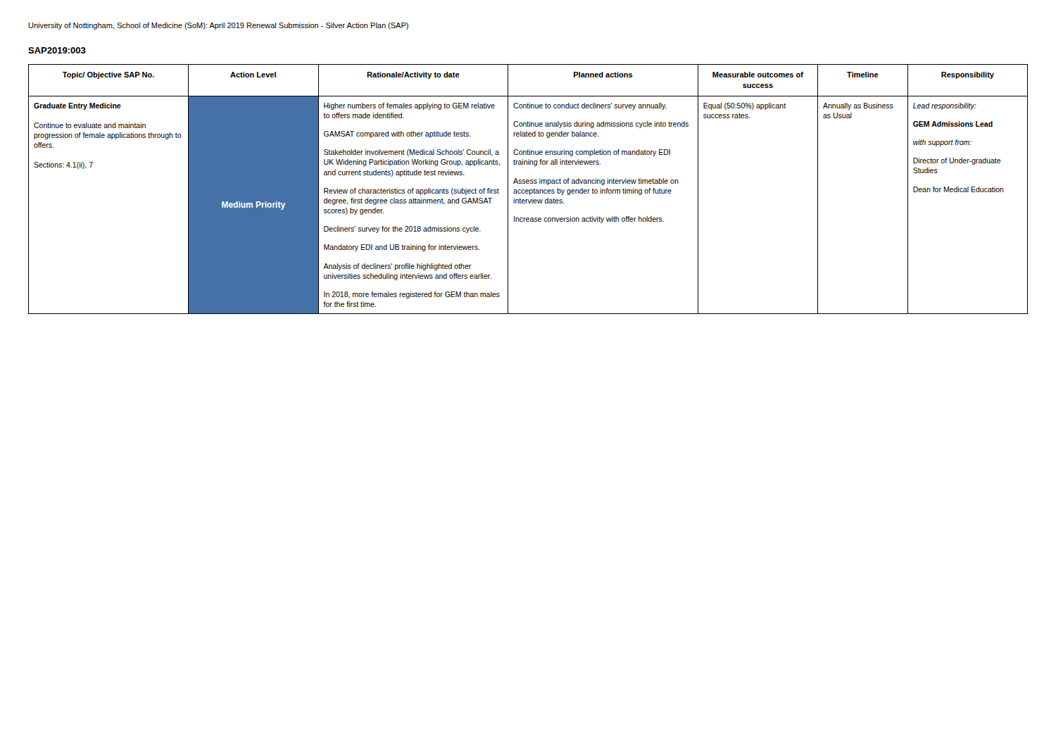University of Nottingham, School of Medicine (SoM): April 2019 Renewal Submission - Silver Action Plan (SAP)
SAP2019:003
| Topic/ Objective SAP No. | Action Level | Rationale/Activity to date | Planned actions | Measurable outcomes of success | Timeline | Responsibility |
| --- | --- | --- | --- | --- | --- | --- |
| Graduate Entry Medicine Continue to evaluate and maintain progression of female applications through to offers. Sections: 4.1(ii), 7 | Medium Priority | Higher numbers of females applying to GEM relative to offers made identified. GAMSAT compared with other aptitude tests. Stakeholder involvement (Medical Schools' Council, a UK Widening Participation Working Group, applicants, and current students) aptitude test reviews. Review of characteristics of applicants (subject of first degree, first degree class attainment, and GAMSAT scores) by gender. Decliners' survey for the 2018 admissions cycle. Mandatory EDI and UB training for interviewers. Analysis of decliners' profile highlighted other universities scheduling interviews and offers earlier. In 2018, more females registered for GEM than males for the first time. | Continue to conduct decliners' survey annually. Continue analysis during admissions cycle into trends related to gender balance. Continue ensuring completion of mandatory EDI training for all interviewers. Assess impact of advancing interview timetable on acceptances by gender to inform timing of future interview dates. Increase conversion activity with offer holders. | Equal (50:50%) applicant success rates. | Annually as Business as Usual | Lead responsibility: GEM Admissions Lead with support from: Director of Under-graduate Studies Dean for Medical Education |